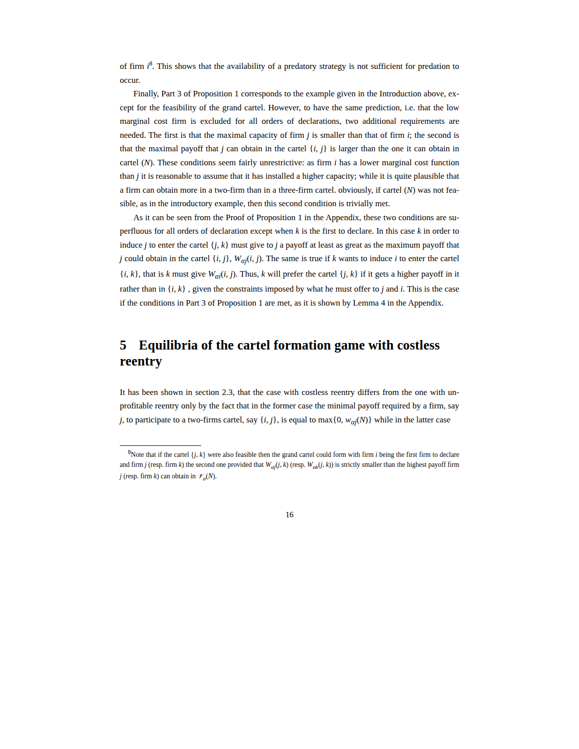of firm i8. This shows that the availability of a predatory strategy is not sufficient for predation to occur.
Finally, Part 3 of Proposition 1 corresponds to the example given in the Introduction above, except for the feasibility of the grand cartel. However, to have the same prediction, i.e. that the low marginal cost firm is excluded for all orders of declarations, two additional requirements are needed. The first is that the maximal capacity of firm j is smaller than that of firm i; the second is that the maximal payoff that j can obtain in the cartel {i, j} is larger than the one it can obtain in cartel (N). These conditions seem fairly unrestrictive: as firm i has a lower marginal cost function than j it is reasonable to assume that it has installed a higher capacity; while it is quite plausible that a firm can obtain more in a two-firm than in a three-firm cartel. obviously, if cartel (N) was not feasible, as in the introductory example, then this second condition is trivially met.
As it can be seen from the Proof of Proposition 1 in the Appendix, these two conditions are superfluous for all orders of declaration except when k is the first to declare. In this case k in order to induce j to enter the cartel {j, k} must give to j a payoff at least as great as the maximum payoff that j could obtain in the cartel {i, j}, Wαj(i, j). The same is true if k wants to induce i to enter the cartel {i, k}, that is k must give Wαi(i, j). Thus, k will prefer the cartel {j, k} if it gets a higher payoff in it rather than in {i, k} , given the constraints imposed by what he must offer to j and i. This is the case if the conditions in Part 3 of Proposition 1 are met, as it is shown by Lemma 4 in the Appendix.
5 Equilibria of the cartel formation game with costless reentry
It has been shown in section 2.3, that the case with costless reentry differs from the one with unprofitable reentry only by the fact that in the former case the minimal payoff required by a firm, say j, to participate to a two-firms cartel, say {i, j}, is equal to max{0, wαj(N)} while in the latter case
8Note that if the cartel {j, k} were also feasible then the grand cartel could form with firm i being the first firm to declare and firm j (resp. firm k) the second one provided that Wαj(j, k) (resp. Wαk(j, k)) is strictly smaller than the highest payoff firm j (resp. firm k) can obtain in 𝒱α(N).
16